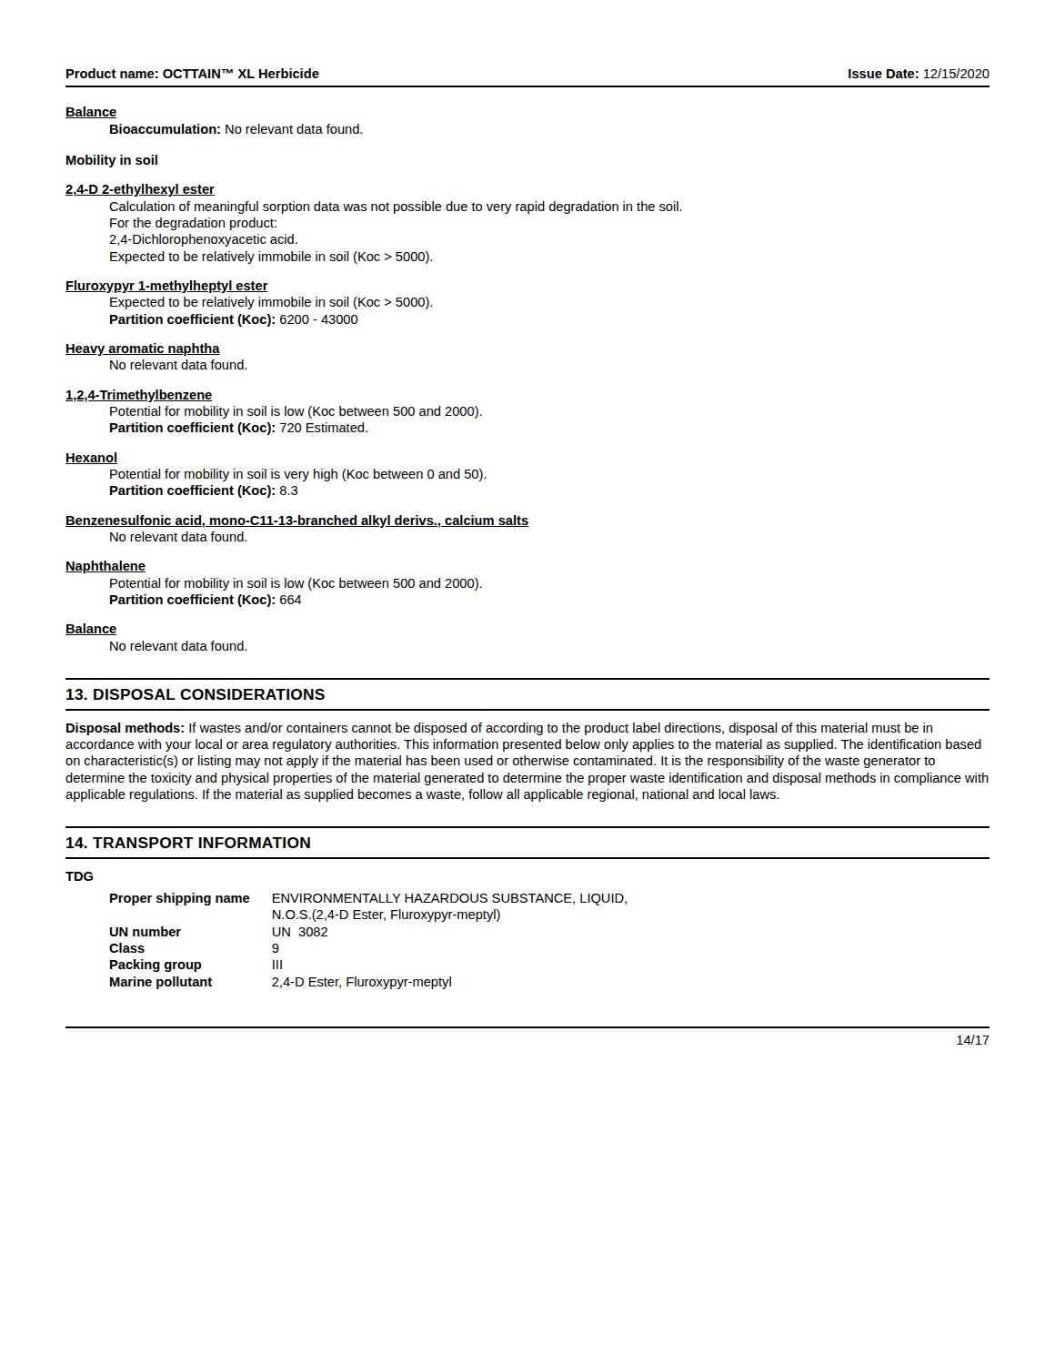Product name: OCTTAIN™ XL Herbicide
Issue Date: 12/15/2020
Balance
Bioaccumulation: No relevant data found.
Mobility in soil
2,4-D 2-ethylhexyl ester
Calculation of meaningful sorption data was not possible due to very rapid degradation in the soil.
For the degradation product:
2,4-Dichlorophenoxyacetic acid.
Expected to be relatively immobile in soil (Koc > 5000).
Fluroxypyr 1-methylheptyl ester
Expected to be relatively immobile in soil (Koc > 5000).
Partition coefficient (Koc): 6200 - 43000
Heavy aromatic naphtha
No relevant data found.
1,2,4-Trimethylbenzene
Potential for mobility in soil is low (Koc between 500 and 2000).
Partition coefficient (Koc): 720 Estimated.
Hexanol
Potential for mobility in soil is very high (Koc between 0 and 50).
Partition coefficient (Koc): 8.3
Benzenesulfonic acid, mono-C11-13-branched alkyl derivs., calcium salts
No relevant data found.
Naphthalene
Potential for mobility in soil is low (Koc between 500 and 2000).
Partition coefficient (Koc): 664
Balance
No relevant data found.
13. DISPOSAL CONSIDERATIONS
Disposal methods: If wastes and/or containers cannot be disposed of according to the product label directions, disposal of this material must be in accordance with your local or area regulatory authorities. This information presented below only applies to the material as supplied. The identification based on characteristic(s) or listing may not apply if the material has been used or otherwise contaminated. It is the responsibility of the waste generator to determine the toxicity and physical properties of the material generated to determine the proper waste identification and disposal methods in compliance with applicable regulations. If the material as supplied becomes a waste, follow all applicable regional, national and local laws.
14. TRANSPORT INFORMATION
TDG
| Proper shipping name | ENVIRONMENTALLY HAZARDOUS SUBSTANCE, LIQUID, N.O.S.(2,4-D Ester, Fluroxypyr-meptyl) |
| UN number | UN 3082 |
| Class | 9 |
| Packing group | III |
| Marine pollutant | 2,4-D Ester, Fluroxypyr-meptyl |
14/17